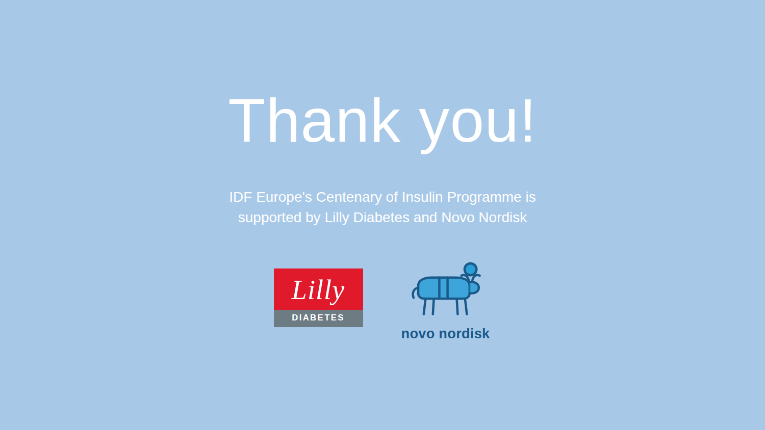Thank you!
IDF Europe's Centenary of Insulin Programme is supported by Lilly Diabetes and Novo Nordisk
Lilly
DIABETES
novo nordisk